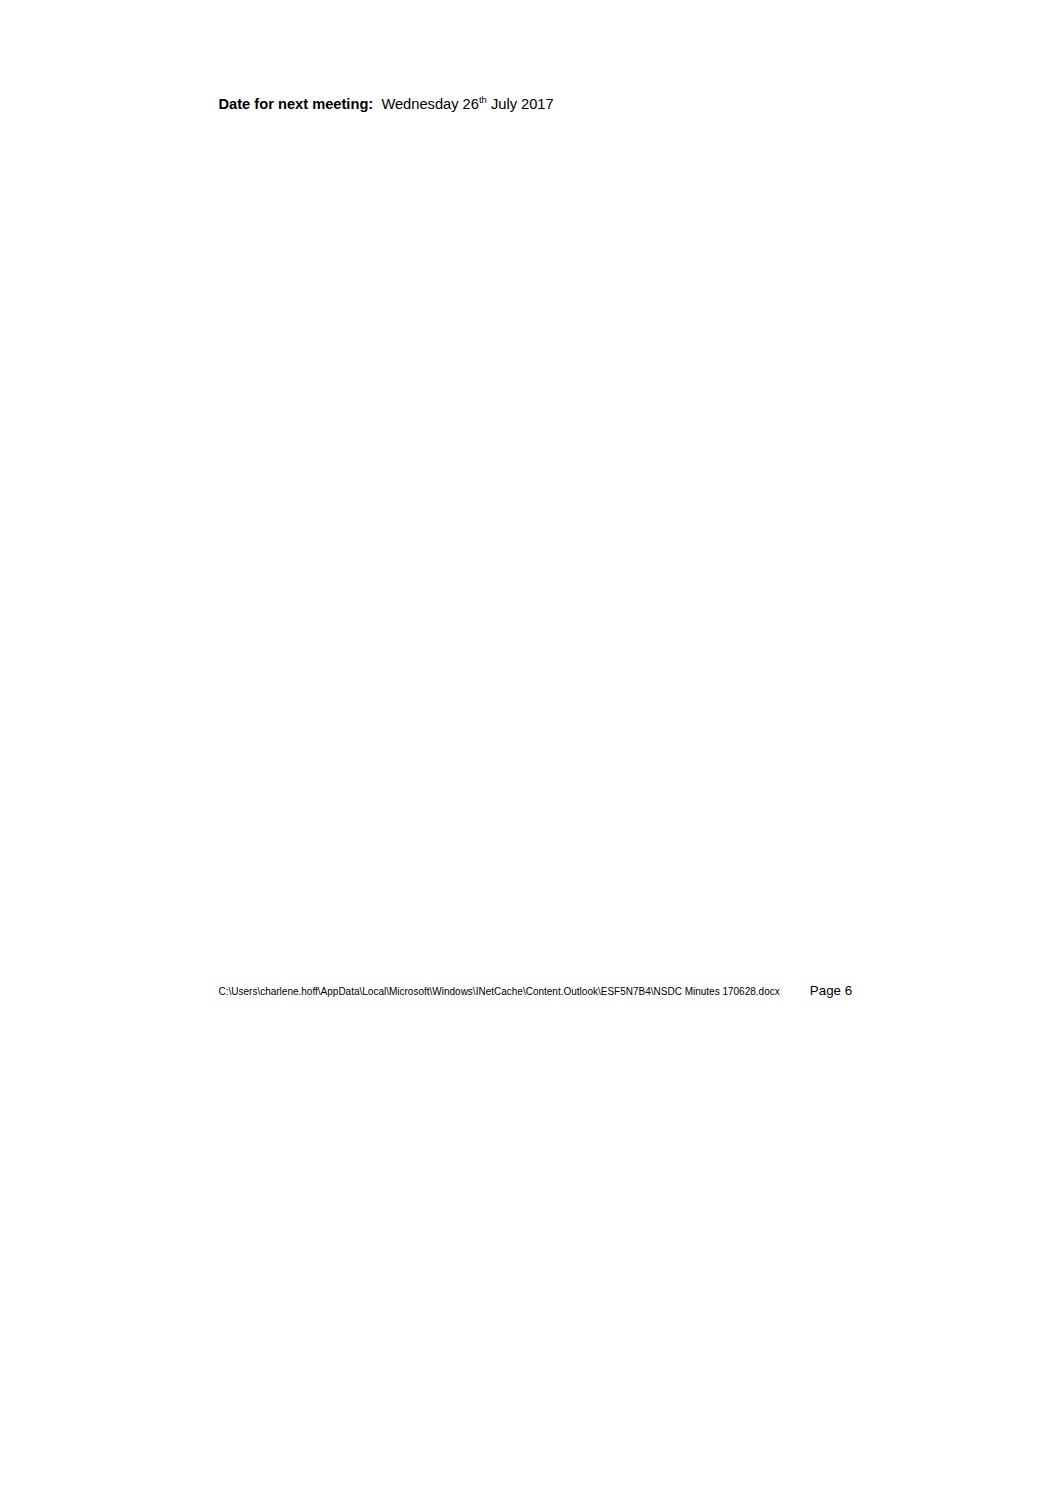Date for next meeting: Wednesday 26th July 2017
C:\Users\charlene.hoff\AppData\Local\Microsoft\Windows\INetCache\Content.Outlook\ESF5N7B4\NSDC Minutes 170628.docx
Page 6